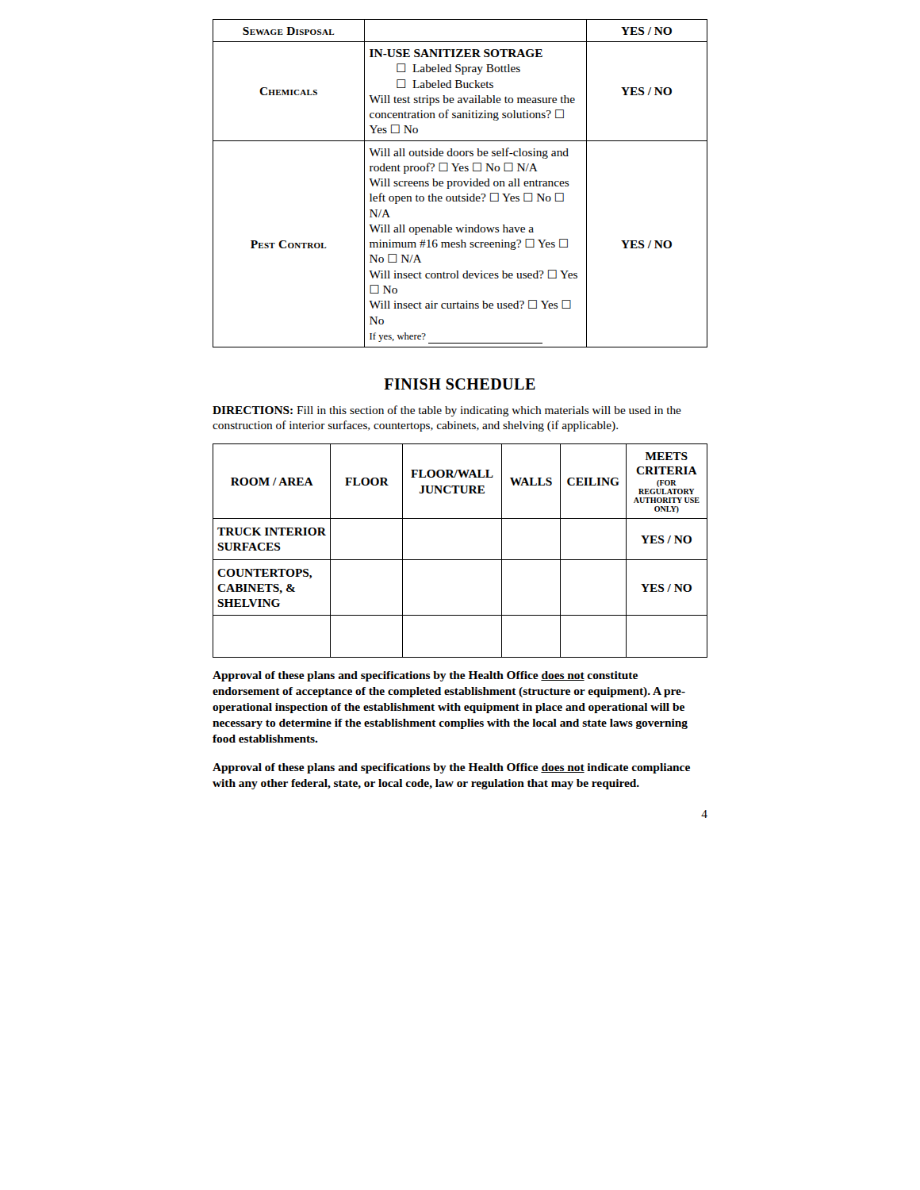| Sewage Disposal | | YES / NO |
| Chemicals | IN-USE SANITIZER SOTRAGE ☐ Labeled Spray Bottles ☐ Labeled Buckets Will test strips be available to measure the concentration of sanitizing solutions? ☐ Yes ☐ No | YES / NO |
| Pest Control | Will all outside doors be self-closing and rodent proof? ☐ Yes ☐ No ☐ N/A Will screens be provided on all entrances left open to the outside? ☐ Yes ☐ No ☐ N/A Will all openable windows have a minimum #16 mesh screening? ☐ Yes ☐ No ☐ N/A Will insect control devices be used? ☐ Yes ☐ No Will insect air curtains be used? ☐ Yes ☐ No If yes, where? | YES / NO |
FINISH SCHEDULE
DIRECTIONS: Fill in this section of the table by indicating which materials will be used in the construction of interior surfaces, countertops, cabinets, and shelving (if applicable).
| ROOM / AREA | FLOOR | FLOOR/WALL JUNCTURE | WALLS | CEILING | MEETS CRITERIA (FOR REGULATORY AUTHORITY USE ONLY) |
| --- | --- | --- | --- | --- | --- |
| TRUCK INTERIOR SURFACES | | | | | YES / NO |
| COUNTERTOPS, CABINETS, & SHELVING | | | | | YES / NO |
Approval of these plans and specifications by the Health Office does not constitute endorsement of acceptance of the completed establishment (structure or equipment). A pre-operational inspection of the establishment with equipment in place and operational will be necessary to determine if the establishment complies with the local and state laws governing food establishments.
Approval of these plans and specifications by the Health Office does not indicate compliance with any other federal, state, or local code, law or regulation that may be required.
4